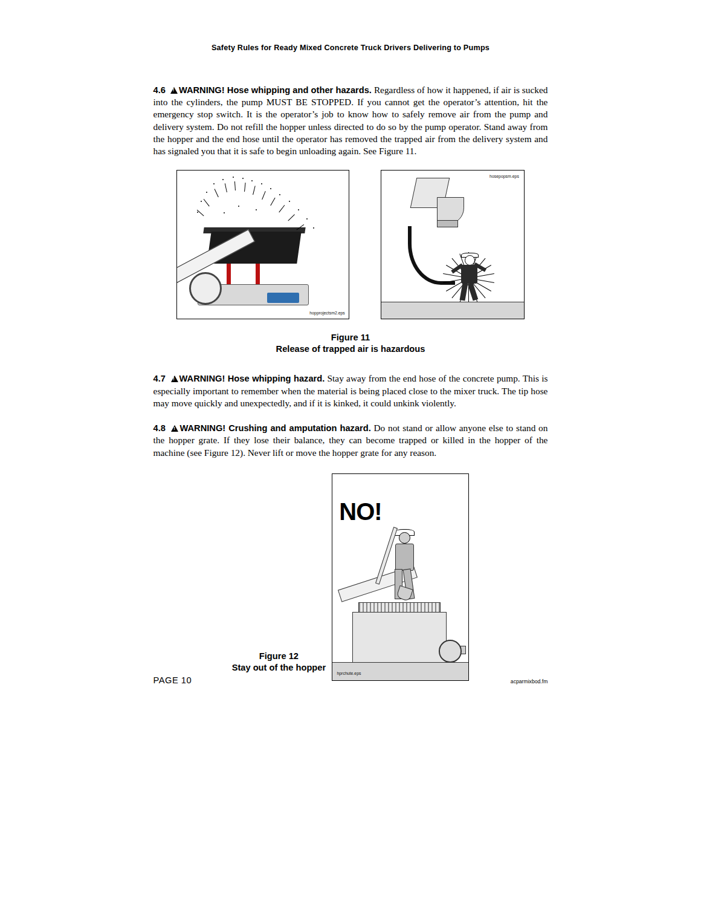Safety Rules for Ready Mixed Concrete Truck Drivers Delivering to Pumps
4.6 WARNING! Hose whipping and other hazards. Regardless of how it happened, if air is sucked into the cylinders, the pump MUST BE STOPPED. If you cannot get the operator’s attention, hit the emergency stop switch. It is the operator’s job to know how to safely remove air from the pump and delivery system. Do not refill the hopper unless directed to do so by the pump operator. Stand away from the hopper and the end hose until the operator has removed the trapped air from the delivery system and has signaled you that it is safe to begin unloading again. See Figure 11.
hopprojectsm2.eps
hosepopsm.eps
Figure 11
Release of trapped air is hazardous
4.7 WARNING! Hose whipping hazard. Stay away from the end hose of the concrete pump. This is especially important to remember when the material is being placed close to the mixer truck. The tip hose may move quickly and unexpectedly, and if it is kinked, it could unkink violently.
4.8 WARNING! Crushing and amputation hazard. Do not stand or allow anyone else to stand on the hopper grate. If they lose their balance, they can become trapped or killed in the hopper of the machine (see Figure 12). Never lift or move the hopper grate for any reason.
Figure 12
Stay out of the hopper
NO!
hprchute.eps
PAGE 10 acparmixbod.fm